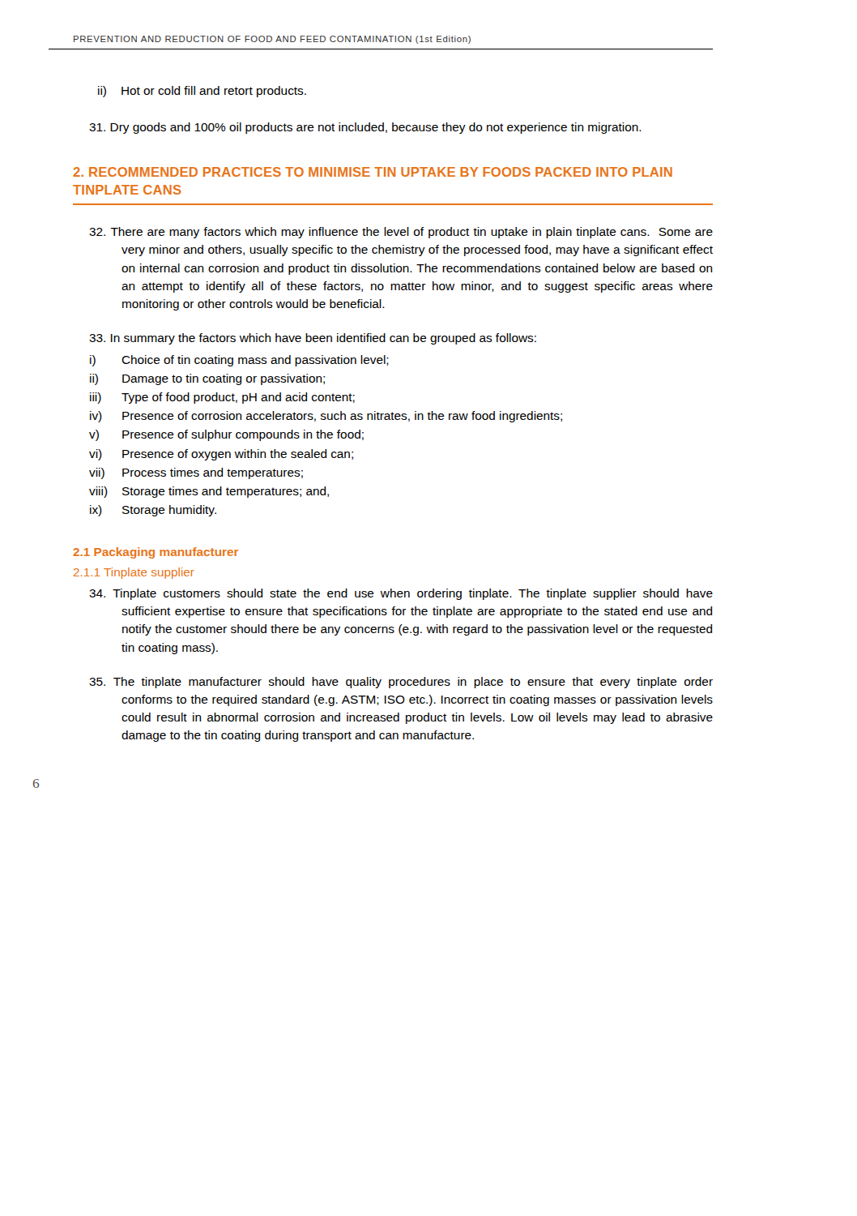PREVENTION AND REDUCTION OF FOOD AND FEED CONTAMINATION (1st Edition)
ii) Hot or cold fill and retort products.
31. Dry goods and 100% oil products are not included, because they do not experience tin migration.
2. RECOMMENDED PRACTICES TO MINIMISE TIN UPTAKE BY FOODS PACKED INTO PLAIN TINPLATE CANS
32. There are many factors which may influence the level of product tin uptake in plain tinplate cans. Some are very minor and others, usually specific to the chemistry of the processed food, may have a significant effect on internal can corrosion and product tin dissolution. The recommendations contained below are based on an attempt to identify all of these factors, no matter how minor, and to suggest specific areas where monitoring or other controls would be beneficial.
33. In summary the factors which have been identified can be grouped as follows:
i) Choice of tin coating mass and passivation level;
ii) Damage to tin coating or passivation;
iii) Type of food product, pH and acid content;
iv) Presence of corrosion accelerators, such as nitrates, in the raw food ingredients;
v) Presence of sulphur compounds in the food;
vi) Presence of oxygen within the sealed can;
vii) Process times and temperatures;
viii) Storage times and temperatures; and,
ix) Storage humidity.
2.1 Packaging manufacturer
2.1.1 Tinplate supplier
34. Tinplate customers should state the end use when ordering tinplate. The tinplate supplier should have sufficient expertise to ensure that specifications for the tinplate are appropriate to the stated end use and notify the customer should there be any concerns (e.g. with regard to the passivation level or the requested tin coating mass).
35. The tinplate manufacturer should have quality procedures in place to ensure that every tinplate order conforms to the required standard (e.g. ASTM; ISO etc.). Incorrect tin coating masses or passivation levels could result in abnormal corrosion and increased product tin levels. Low oil levels may lead to abrasive damage to the tin coating during transport and can manufacture.
6